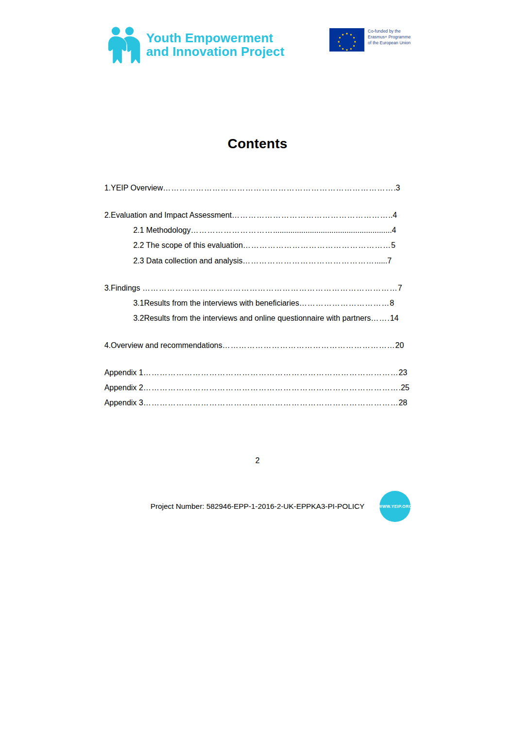Youth Empowerment
and Innovation Project
Co-funded by the
Erasmus+ Programme
of the European Union
Contents
1.YEIP Overview………………………………………………………………………….3
2.Evaluation and Impact Assessment…………………………………………………..4
2.1 Methodology………………………….......................................................4
2.2 The scope of this evaluation………………………………………………5
2.3 Data collection and analysis…………………………………………......7
3.Findings …………………………………………………………………………………7
3.1Results from the interviews with beneficiaries……………………………8
3.2Results from the interviews and online questionnaire with partners……. 14
4.Overview and recommendations………………………………………………………20
Appendix 1…………………………………………………………………………………23
Appendix 2………………………………………………………………………………….25
Appendix 3…………………………………………………………………………………28
2
Project Number: 582946-EPP-1-2016-2-UK-EPPKA3-PI-POLICY
WWW.YEIP.ORG